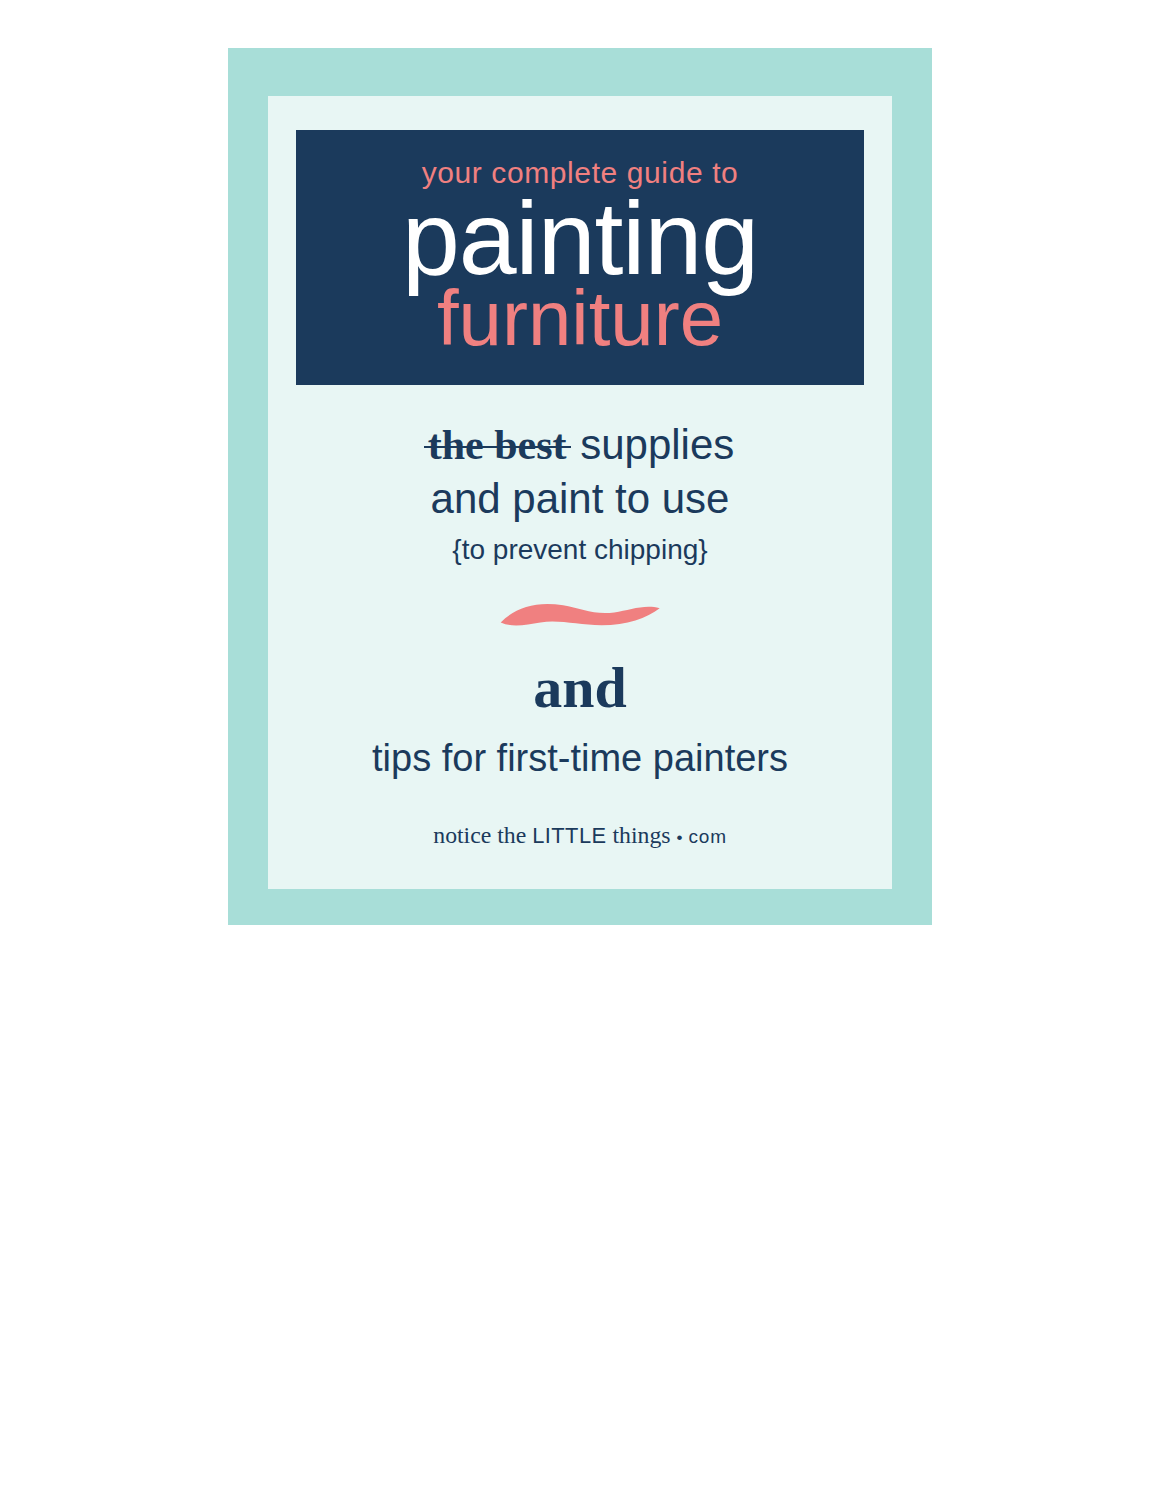your complete guide to
painting
furniture
the best supplies
and paint to use
{to prevent chipping}
and
tips for first-time painters
notice the LITTLE things • com